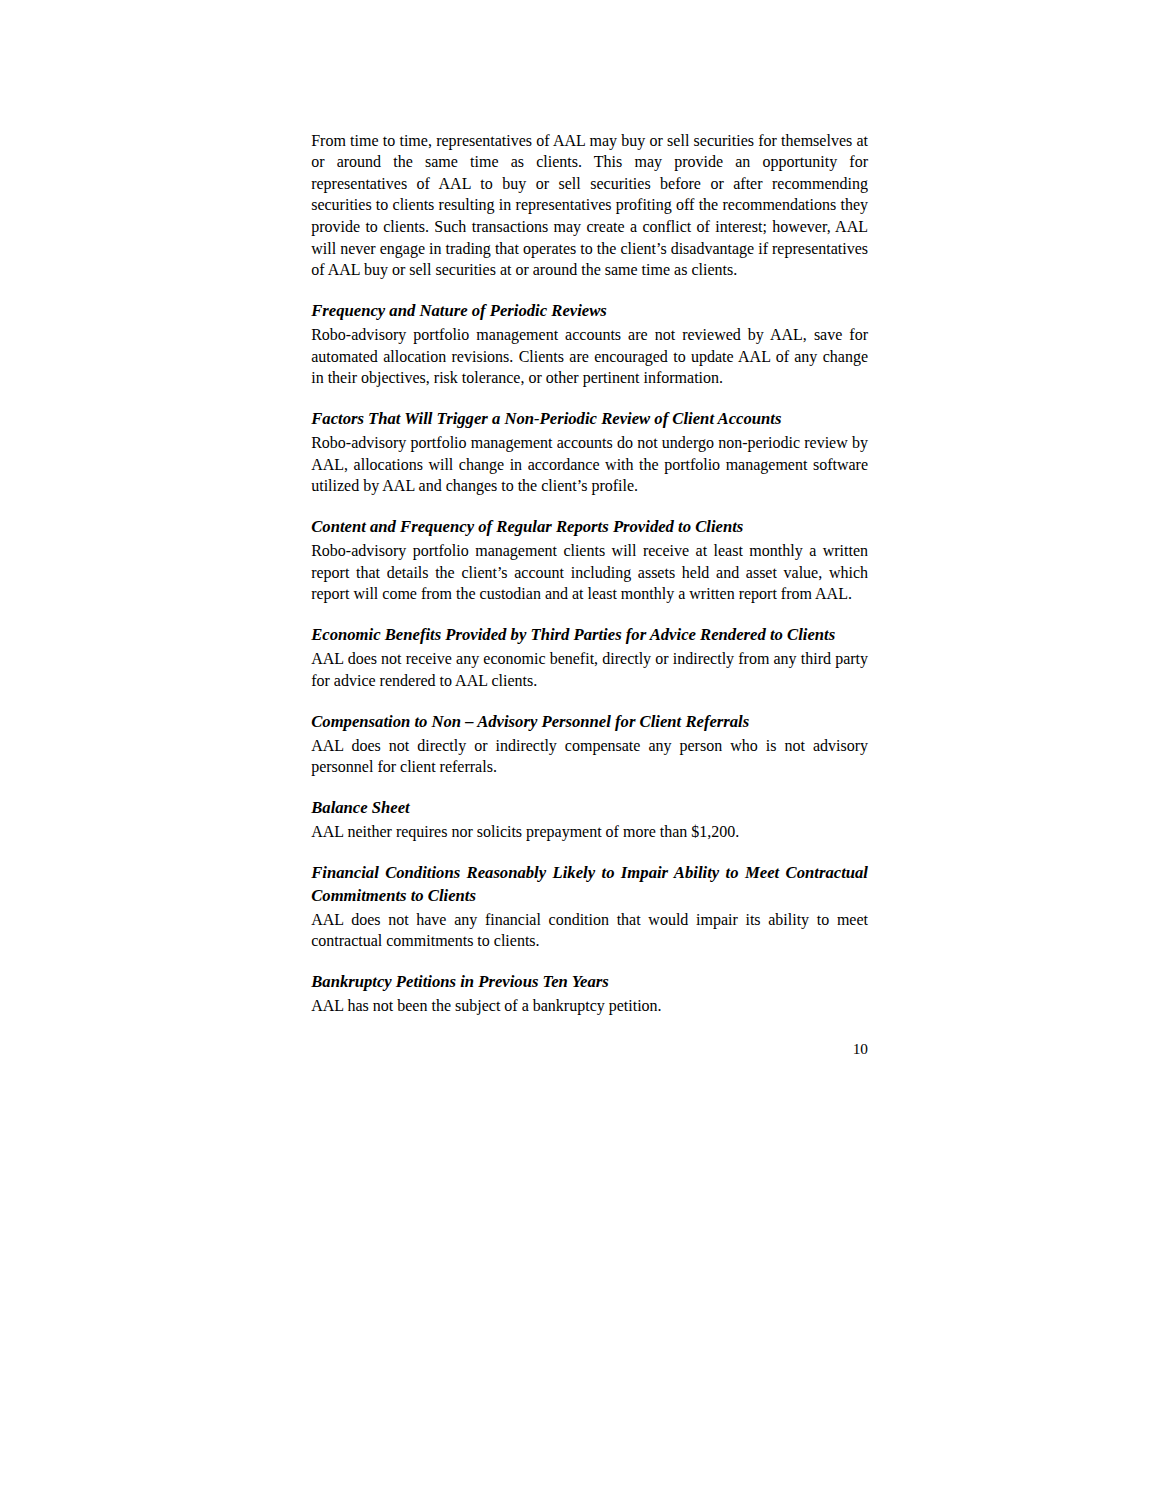From time to time, representatives of AAL may buy or sell securities for themselves at or around the same time as clients. This may provide an opportunity for representatives of AAL to buy or sell securities before or after recommending securities to clients resulting in representatives profiting off the recommendations they provide to clients. Such transactions may create a conflict of interest; however, AAL will never engage in trading that operates to the client’s disadvantage if representatives of AAL buy or sell securities at or around the same time as clients.
Frequency and Nature of Periodic Reviews
Robo-advisory portfolio management accounts are not reviewed by AAL, save for automated allocation revisions. Clients are encouraged to update AAL of any change in their objectives, risk tolerance, or other pertinent information.
Factors That Will Trigger a Non-Periodic Review of Client Accounts
Robo-advisory portfolio management accounts do not undergo non-periodic review by AAL, allocations will change in accordance with the portfolio management software utilized by AAL and changes to the client’s profile.
Content and Frequency of Regular Reports Provided to Clients
Robo-advisory portfolio management clients will receive at least monthly a written report that details the client’s account including assets held and asset value, which report will come from the custodian and at least monthly a written report from AAL.
Economic Benefits Provided by Third Parties for Advice Rendered to Clients
AAL does not receive any economic benefit, directly or indirectly from any third party for advice rendered to AAL clients.
Compensation to Non – Advisory Personnel for Client Referrals
AAL does not directly or indirectly compensate any person who is not advisory personnel for client referrals.
Balance Sheet
AAL neither requires nor solicits prepayment of more than $1,200.
Financial Conditions Reasonably Likely to Impair Ability to Meet Contractual Commitments to Clients
AAL does not have any financial condition that would impair its ability to meet contractual commitments to clients.
Bankruptcy Petitions in Previous Ten Years
AAL has not been the subject of a bankruptcy petition.
10